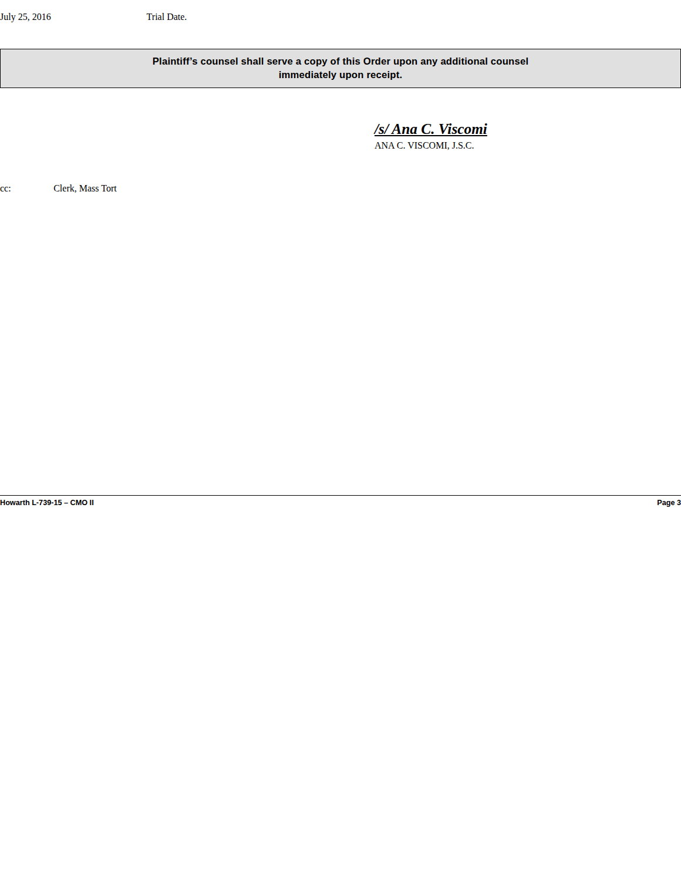July 25, 2016 Trial Date.
Plaintiff’s counsel shall serve a copy of this Order upon any additional counsel
immediately upon receipt.
/s/ Ana C. Viscomi
ANA C. VISCOMI, J.S.C.
cc: Clerk, Mass Tort
Howarth L-739-15 – CMO II Page 3